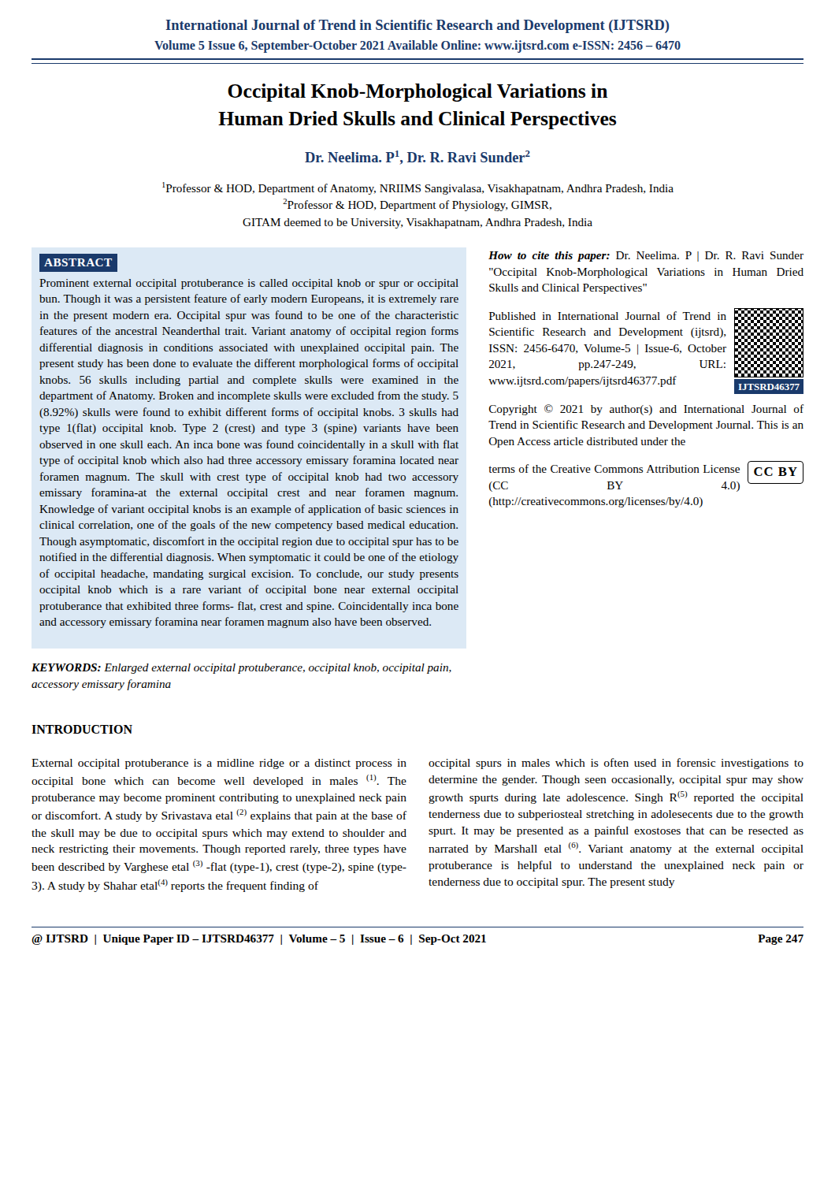International Journal of Trend in Scientific Research and Development (IJTSRD)
Volume 5 Issue 6, September-October 2021 Available Online: www.ijtsrd.com e-ISSN: 2456 – 6470
Occipital Knob-Morphological Variations in
Human Dried Skulls and Clinical Perspectives
Dr. Neelima. P1, Dr. R. Ravi Sunder2
1Professor & HOD, Department of Anatomy, NRIIMS Sangivalasa, Visakhapatnam, Andhra Pradesh, India
2Professor & HOD, Department of Physiology, GIMSR,
GITAM deemed to be University, Visakhapatnam, Andhra Pradesh, India
ABSTRACT
Prominent external occipital protuberance is called occipital knob or spur or occipital bun. Though it was a persistent feature of early modern Europeans, it is extremely rare in the present modern era. Occipital spur was found to be one of the characteristic features of the ancestral Neanderthal trait. Variant anatomy of occipital region forms differential diagnosis in conditions associated with unexplained occipital pain. The present study has been done to evaluate the different morphological forms of occipital knobs. 56 skulls including partial and complete skulls were examined in the department of Anatomy. Broken and incomplete skulls were excluded from the study. 5 (8.92%) skulls were found to exhibit different forms of occipital knobs. 3 skulls had type 1(flat) occipital knob. Type 2 (crest) and type 3 (spine) variants have been observed in one skull each. An inca bone was found coincidentally in a skull with flat type of occipital knob which also had three accessory emissary foramina located near foramen magnum. The skull with crest type of occipital knob had two accessory emissary foramina-at the external occipital crest and near foramen magnum. Knowledge of variant occipital knobs is an example of application of basic sciences in clinical correlation, one of the goals of the new competency based medical education. Though asymptomatic, discomfort in the occipital region due to occipital spur has to be notified in the differential diagnosis. When symptomatic it could be one of the etiology of occipital headache, mandating surgical excision. To conclude, our study presents occipital knob which is a rare variant of occipital bone near external occipital protuberance that exhibited three forms- flat, crest and spine. Coincidentally inca bone and accessory emissary foramina near foramen magnum also have been observed.
KEYWORDS: Enlarged external occipital protuberance, occipital knob, occipital pain, accessory emissary foramina
How to cite this paper: Dr. Neelima. P | Dr. R. Ravi Sunder "Occipital Knob-Morphological Variations in Human Dried Skulls and Clinical Perspectives"
IJTSRD46377
Published in International Journal of Trend in Scientific Research and Development (ijtsrd), ISSN: 2456-6470, Volume-5 | Issue-6, October 2021, pp.247-249, URL: www.ijtsrd.com/papers/ijtsrd46377.pdf
Copyright © 2021 by author(s) and International Journal of Trend in Scientific Research and Development Journal. This is an Open Access article distributed under the
CC BY
terms of the Creative Commons Attribution License (CC BY 4.0) (http://creativecommons.org/licenses/by/4.0)
Introduction
External occipital protuberance is a midline ridge or a distinct process in occipital bone which can become well developed in males (1). The protuberance may become prominent contributing to unexplained neck pain or discomfort. A study by Srivastava etal (2) explains that pain at the base of the skull may be due to occipital spurs which may extend to shoulder and neck restricting their movements. Though reported rarely, three types have been described by Varghese etal (3) -flat (type-1), crest (type-2), spine (type-3). A study by Shahar etal(4) reports the frequent finding of
occipital spurs in males which is often used in forensic investigations to determine the gender. Though seen occasionally, occipital spur may show growth spurts during late adolescence. Singh R(5) reported the occipital tenderness due to subperiosteal stretching in adolesecents due to the growth spurt. It may be presented as a painful exostoses that can be resected as narrated by Marshall etal (6). Variant anatomy at the external occipital protuberance is helpful to understand the unexplained neck pain or tenderness due to occipital spur. The present study
@ IJTSRD | Unique Paper ID – IJTSRD46377 | Volume – 5 | Issue – 6 | Sep-Oct 2021 Page 247